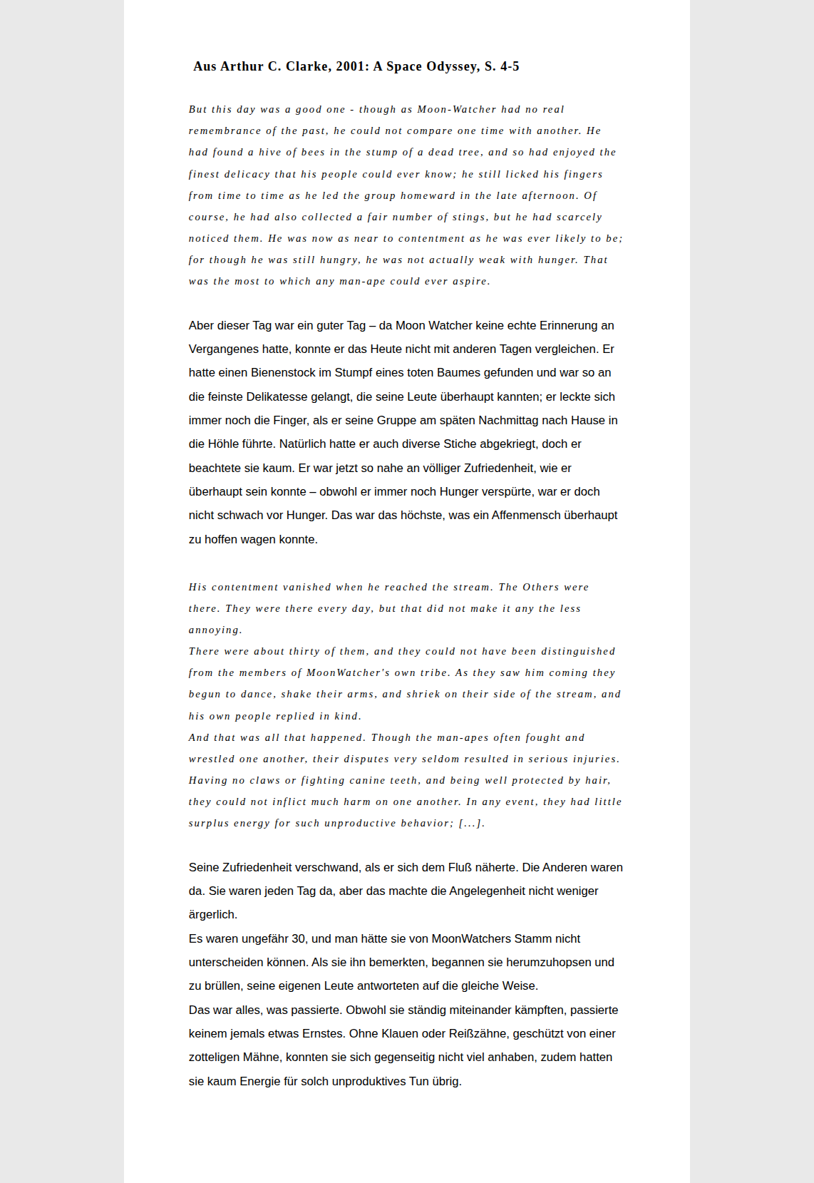Aus Arthur C. Clarke, 2001: A Space Odyssey, S. 4-5
But this day was a good one - though as Moon-Watcher had no real remembrance of the past, he could not compare one time with another. He had found a hive of bees in the stump of a dead tree, and so had enjoyed the finest delicacy that his people could ever know; he still licked his fingers from time to time as he led the group homeward in the late afternoon. Of course, he had also collected a fair number of stings, but he had scarcely noticed them. He was now as near to contentment as he was ever likely to be; for though he was still hungry, he was not actually weak with hunger. That was the most to which any man-ape could ever aspire.
Aber dieser Tag war ein guter Tag – da Moon Watcher keine echte Erinnerung an Vergangenes hatte, konnte er das Heute nicht mit anderen Tagen vergleichen. Er hatte einen Bienenstock im Stumpf eines toten Baumes gefunden und war so an die feinste Delikatesse gelangt, die seine Leute überhaupt kannten; er leckte sich immer noch die Finger, als er seine Gruppe am späten Nachmittag nach Hause in die Höhle führte. Natürlich hatte er auch diverse Stiche abgekriegt, doch er beachtete sie kaum. Er war jetzt so nahe an völliger Zufriedenheit, wie er überhaupt sein konnte – obwohl er immer noch Hunger verspürte, war er doch nicht schwach vor Hunger. Das war das höchste, was ein Affenmensch überhaupt zu hoffen wagen konnte.
His contentment vanished when he reached the stream. The Others were there. They were there every day, but that did not make it any the less annoying.
There were about thirty of them, and they could not have been distinguished from the members of MoonWatcher's own tribe. As they saw him coming they begun to dance, shake their arms, and shriek on their side of the stream, and his own people replied in kind.
And that was all that happened. Though the man-apes often fought and wrestled one another, their disputes very seldom resulted in serious injuries. Having no claws or fighting canine teeth, and being well protected by hair, they could not inflict much harm on one another. In any event, they had little surplus energy for such unproductive behavior; [...].
Seine Zufriedenheit verschwand, als er sich dem Fluß näherte. Die Anderen waren da. Sie waren jeden Tag da, aber das machte die Angelegenheit nicht weniger ärgerlich.
Es waren ungefähr 30, und man hätte sie von MoonWatchers Stamm nicht unterscheiden können. Als sie ihn bemerkten, begannen sie herumzuhopsen und zu brüllen, seine eigenen Leute antworteten auf die gleiche Weise.
Das war alles, was passierte. Obwohl sie ständig miteinander kämpften, passierte keinem jemals etwas Ernstes. Ohne Klauen oder Reißzähne, geschützt von einer zotteligen Mähne, konnten sie sich gegenseitig nicht viel anhaben, zudem hatten sie kaum Energie für solch unproduktives Tun übrig.